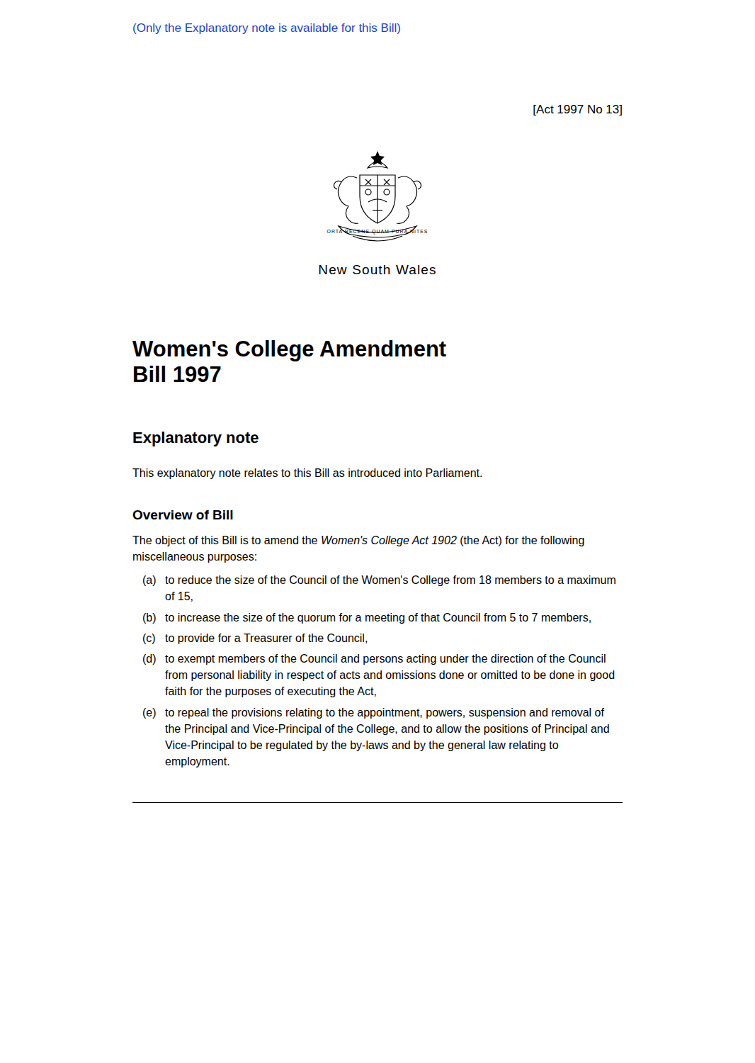(Only the Explanatory note is available for this Bill)
[Act 1997 No 13]
ORTA RECENS QUAM PURA NITES
New South Wales
Women's College Amendment
Bill 1997
Explanatory note
This explanatory note relates to this Bill as introduced into Parliament.
Overview of Bill
The object of this Bill is to amend the Women's College Act 1902 (the Act) for the following miscellaneous purposes:
(a) to reduce the size of the Council of the Women's College from 18 members to a maximum of 15,
(b) to increase the size of the quorum for a meeting of that Council from 5 to 7 members,
(c) to provide for a Treasurer of the Council,
(d) to exempt members of the Council and persons acting under the direction of the Council from personal liability in respect of acts and omissions done or omitted to be done in good faith for the purposes of executing the Act,
(e) to repeal the provisions relating to the appointment, powers, suspension and removal of the Principal and Vice-Principal of the College, and to allow the positions of Principal and Vice-Principal to be regulated by the by-laws and by the general law relating to employment.